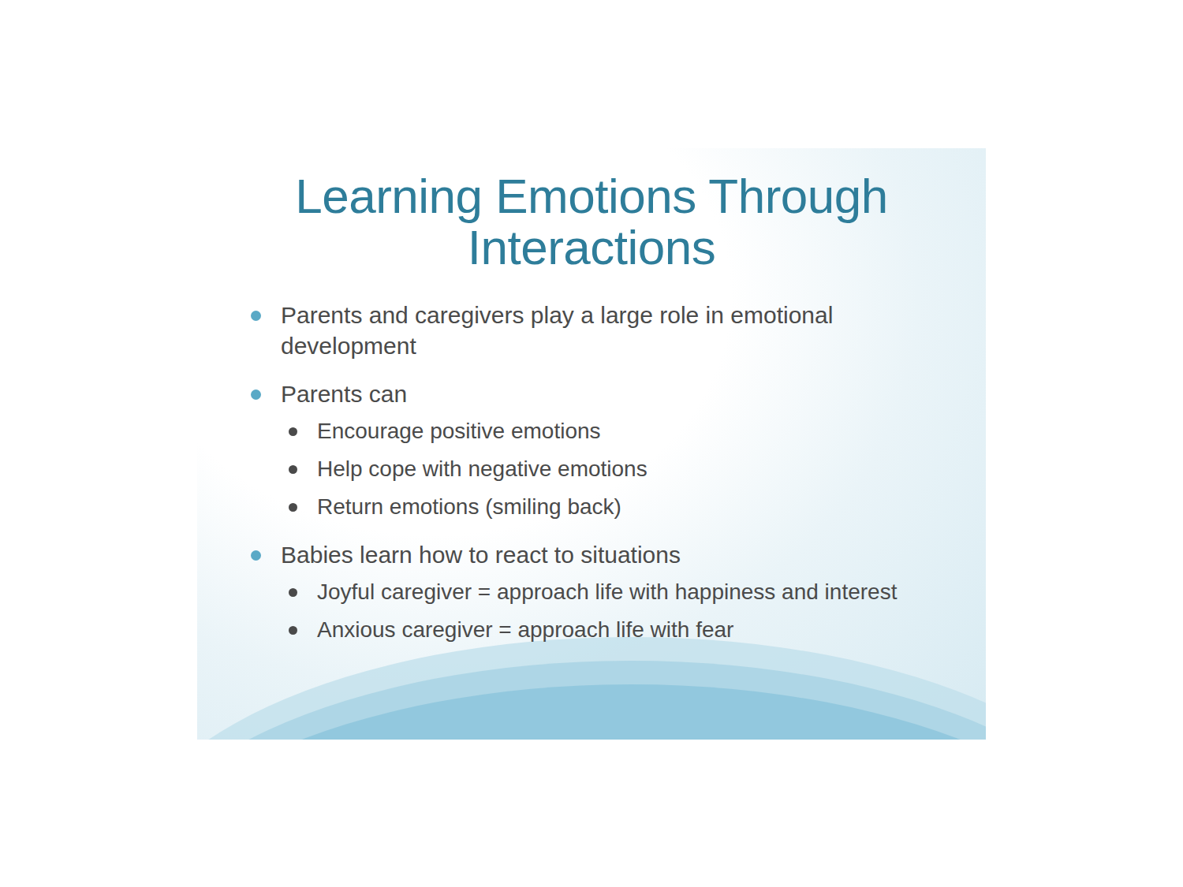Learning Emotions Through Interactions
Parents and caregivers play a large role in emotional development
Parents can
Encourage positive emotions
Help cope with negative emotions
Return emotions (smiling back)
Babies learn how to react to situations
Joyful caregiver = approach life with happiness and interest
Anxious caregiver = approach life with fear